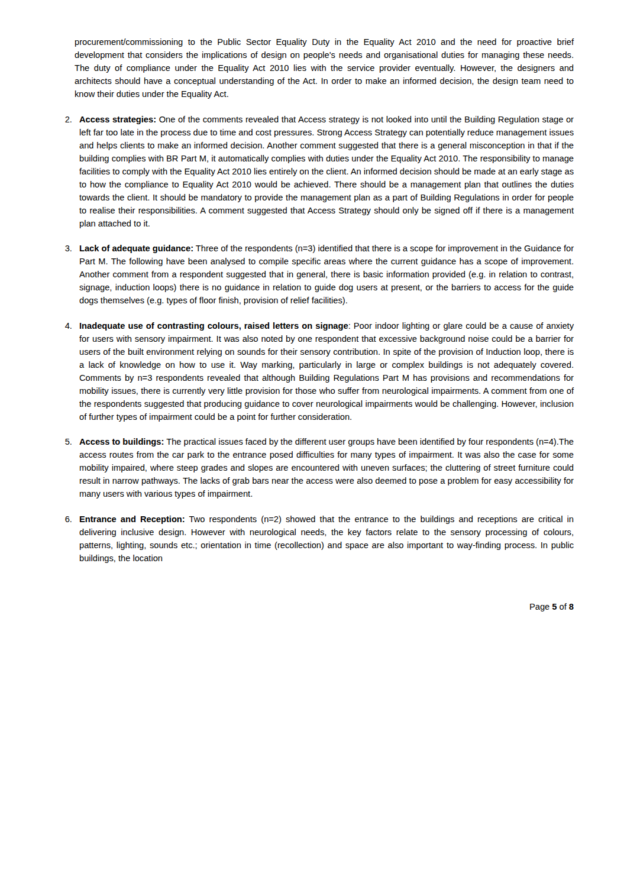procurement/commissioning to the Public Sector Equality Duty in the Equality Act 2010 and the need for proactive brief development that considers the implications of design on people's needs and organisational duties for managing these needs. The duty of compliance under the Equality Act 2010 lies with the service provider eventually. However, the designers and architects should have a conceptual understanding of the Act. In order to make an informed decision, the design team need to know their duties under the Equality Act.
Access strategies: One of the comments revealed that Access strategy is not looked into until the Building Regulation stage or left far too late in the process due to time and cost pressures. Strong Access Strategy can potentially reduce management issues and helps clients to make an informed decision. Another comment suggested that there is a general misconception in that if the building complies with BR Part M, it automatically complies with duties under the Equality Act 2010. The responsibility to manage facilities to comply with the Equality Act 2010 lies entirely on the client. An informed decision should be made at an early stage as to how the compliance to Equality Act 2010 would be achieved. There should be a management plan that outlines the duties towards the client. It should be mandatory to provide the management plan as a part of Building Regulations in order for people to realise their responsibilities. A comment suggested that Access Strategy should only be signed off if there is a management plan attached to it.
Lack of adequate guidance: Three of the respondents (n=3) identified that there is a scope for improvement in the Guidance for Part M. The following have been analysed to compile specific areas where the current guidance has a scope of improvement. Another comment from a respondent suggested that in general, there is basic information provided (e.g. in relation to contrast, signage, induction loops) there is no guidance in relation to guide dog users at present, or the barriers to access for the guide dogs themselves (e.g. types of floor finish, provision of relief facilities).
Inadequate use of contrasting colours, raised letters on signage: Poor indoor lighting or glare could be a cause of anxiety for users with sensory impairment. It was also noted by one respondent that excessive background noise could be a barrier for users of the built environment relying on sounds for their sensory contribution. In spite of the provision of Induction loop, there is a lack of knowledge on how to use it. Way marking, particularly in large or complex buildings is not adequately covered. Comments by n=3 respondents revealed that although Building Regulations Part M has provisions and recommendations for mobility issues, there is currently very little provision for those who suffer from neurological impairments. A comment from one of the respondents suggested that producing guidance to cover neurological impairments would be challenging. However, inclusion of further types of impairment could be a point for further consideration.
Access to buildings: The practical issues faced by the different user groups have been identified by four respondents (n=4).The access routes from the car park to the entrance posed difficulties for many types of impairment. It was also the case for some mobility impaired, where steep grades and slopes are encountered with uneven surfaces; the cluttering of street furniture could result in narrow pathways. The lacks of grab bars near the access were also deemed to pose a problem for easy accessibility for many users with various types of impairment.
Entrance and Reception: Two respondents (n=2) showed that the entrance to the buildings and receptions are critical in delivering inclusive design. However with neurological needs, the key factors relate to the sensory processing of colours, patterns, lighting, sounds etc.; orientation in time (recollection) and space are also important to way-finding process. In public buildings, the location
Page 5 of 8